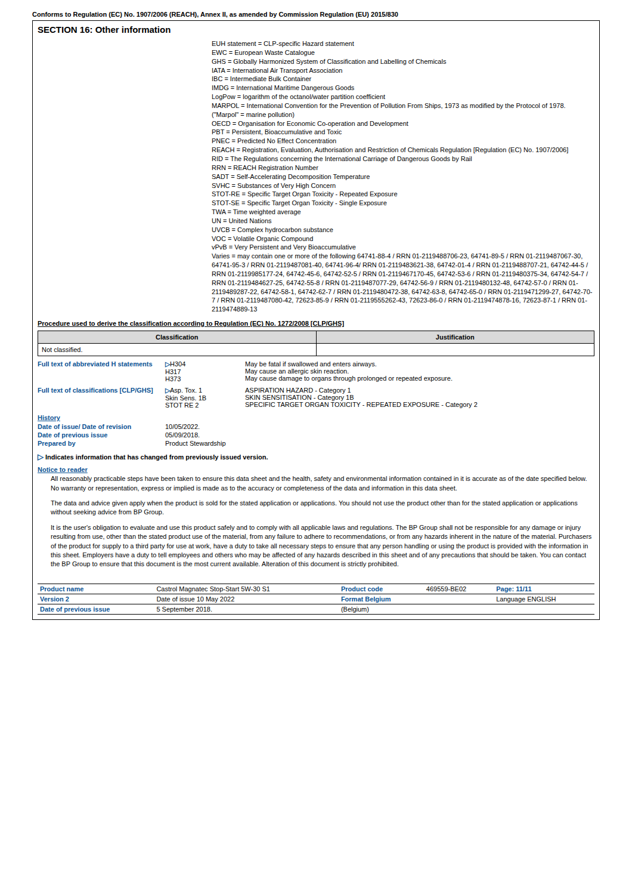Conforms to Regulation (EC) No. 1907/2006 (REACH), Annex II, as amended by Commission Regulation (EU) 2015/830
SECTION 16: Other information
EUH statement = CLP-specific Hazard statement
EWC = European Waste Catalogue
GHS = Globally Harmonized System of Classification and Labelling of Chemicals
IATA = International Air Transport Association
IBC = Intermediate Bulk Container
IMDG = International Maritime Dangerous Goods
LogPow = logarithm of the octanol/water partition coefficient
MARPOL = International Convention for the Prevention of Pollution From Ships, 1973 as modified by the Protocol of 1978. ("Marpol" = marine pollution)
OECD = Organisation for Economic Co-operation and Development
PBT = Persistent, Bioaccumulative and Toxic
PNEC = Predicted No Effect Concentration
REACH = Registration, Evaluation, Authorisation and Restriction of Chemicals Regulation [Regulation (EC) No. 1907/2006]
RID = The Regulations concerning the International Carriage of Dangerous Goods by Rail
RRN = REACH Registration Number
SADT = Self-Accelerating Decomposition Temperature
SVHC = Substances of Very High Concern
STOT-RE = Specific Target Organ Toxicity - Repeated Exposure
STOT-SE = Specific Target Organ Toxicity - Single Exposure
TWA = Time weighted average
UN = United Nations
UVCB = Complex hydrocarbon substance
VOC = Volatile Organic Compound
vPvB = Very Persistent and Very Bioaccumulative
Varies = may contain one or more of the following 64741-88-4 / RRN 01-2119488706-23, 64741-89-5 / RRN 01-2119487067-30, 64741-95-3 / RRN 01-2119487081-40, 64741-96-4/ RRN 01-2119483621-38, 64742-01-4 / RRN 01-2119488707-21, 64742-44-5 / RRN 01-2119985177-24, 64742-45-6, 64742-52-5 / RRN 01-2119467170-45, 64742-53-6 / RRN 01-2119480375-34, 64742-54-7 / RRN 01-2119484627-25, 64742-55-8 / RRN 01-2119487077-29, 64742-56-9 / RRN 01-2119480132-48, 64742-57-0 / RRN 01-2119489287-22, 64742-58-1, 64742-62-7 / RRN 01-2119480472-38, 64742-63-8, 64742-65-0 / RRN 01-2119471299-27, 64742-70-7 / RRN 01-2119487080-42, 72623-85-9 / RRN 01-2119555262-43, 72623-86-0 / RRN 01-2119474878-16, 72623-87-1 / RRN 01-2119474889-13
Procedure used to derive the classification according to Regulation (EC) No. 1272/2008 [CLP/GHS]
| Classification | Justification |
| --- | --- |
| Not classified. | |
| Full text of abbreviated H statements | ▷ H304 H317 H373 | May be fatal if swallowed and enters airways. May cause an allergic skin reaction. May cause damage to organs through prolonged or repeated exposure. |
| Full text of classifications [CLP/GHS] | ▷ Asp. Tox. 1 Skin Sens. 1B STOT RE 2 | ASPIRATION HAZARD - Category 1 SKIN SENSITISATION - Category 1B SPECIFIC TARGET ORGAN TOXICITY - REPEATED EXPOSURE - Category 2 |
History
| Date of issue/ Date of revision | 10/05/2022. |
| Date of previous issue | 05/09/2018. |
| Prepared by | Product Stewardship |
▷ Indicates information that has changed from previously issued version.
Notice to reader
All reasonably practicable steps have been taken to ensure this data sheet and the health, safety and environmental information contained in it is accurate as of the date specified below. No warranty or representation, express or implied is made as to the accuracy or completeness of the data and information in this data sheet.
The data and advice given apply when the product is sold for the stated application or applications. You should not use the product other than for the stated application or applications without seeking advice from BP Group.
It is the user's obligation to evaluate and use this product safely and to comply with all applicable laws and regulations. The BP Group shall not be responsible for any damage or injury resulting from use, other than the stated product use of the material, from any failure to adhere to recommendations, or from any hazards inherent in the nature of the material. Purchasers of the product for supply to a third party for use at work, have a duty to take all necessary steps to ensure that any person handling or using the product is provided with the information in this sheet. Employers have a duty to tell employees and others who may be affected of any hazards described in this sheet and of any precautions that should be taken. You can contact the BP Group to ensure that this document is the most current available. Alteration of this document is strictly prohibited.
| Product name | Castrol Magnatec Stop-Start 5W-30 S1 | Product code | 469559-BE02 | Page: 11/11 |
| Version 2 | Date of issue 10 May 2022 | Format Belgium | | Language ENGLISH |
| Date of previous issue | 5 September 2018. | (Belgium) | | |